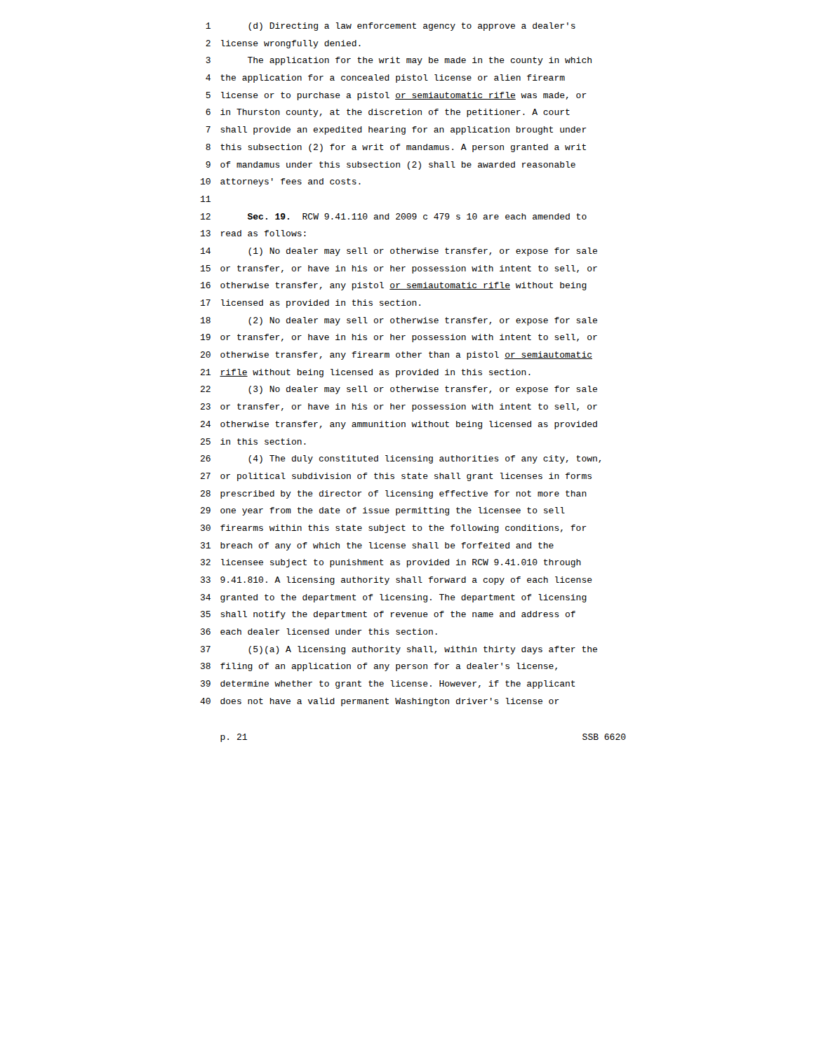(d) Directing a law enforcement agency to approve a dealer's
license wrongfully denied.
The application for the writ may be made in the county in which
the application for a concealed pistol license or alien firearm
license or to purchase a pistol or semiautomatic rifle was made, or
in Thurston county, at the discretion of the petitioner. A court
shall provide an expedited hearing for an application brought under
this subsection (2) for a writ of mandamus. A person granted a writ
of mandamus under this subsection (2) shall be awarded reasonable
attorneys' fees and costs.
Sec. 19. RCW 9.41.110 and 2009 c 479 s 10 are each amended to
read as follows:
(1) No dealer may sell or otherwise transfer, or expose for sale
or transfer, or have in his or her possession with intent to sell, or
otherwise transfer, any pistol or semiautomatic rifle without being
licensed as provided in this section.
(2) No dealer may sell or otherwise transfer, or expose for sale
or transfer, or have in his or her possession with intent to sell, or
otherwise transfer, any firearm other than a pistol or semiautomatic
rifle without being licensed as provided in this section.
(3) No dealer may sell or otherwise transfer, or expose for sale
or transfer, or have in his or her possession with intent to sell, or
otherwise transfer, any ammunition without being licensed as provided
in this section.
(4) The duly constituted licensing authorities of any city, town,
or political subdivision of this state shall grant licenses in forms
prescribed by the director of licensing effective for not more than
one year from the date of issue permitting the licensee to sell
firearms within this state subject to the following conditions, for
breach of any of which the license shall be forfeited and the
licensee subject to punishment as provided in RCW 9.41.010 through
9.41.810. A licensing authority shall forward a copy of each license
granted to the department of licensing. The department of licensing
shall notify the department of revenue of the name and address of
each dealer licensed under this section.
(5)(a) A licensing authority shall, within thirty days after the
filing of an application of any person for a dealer's license,
determine whether to grant the license. However, if the applicant
does not have a valid permanent Washington driver's license or
p. 21 SSB 6620